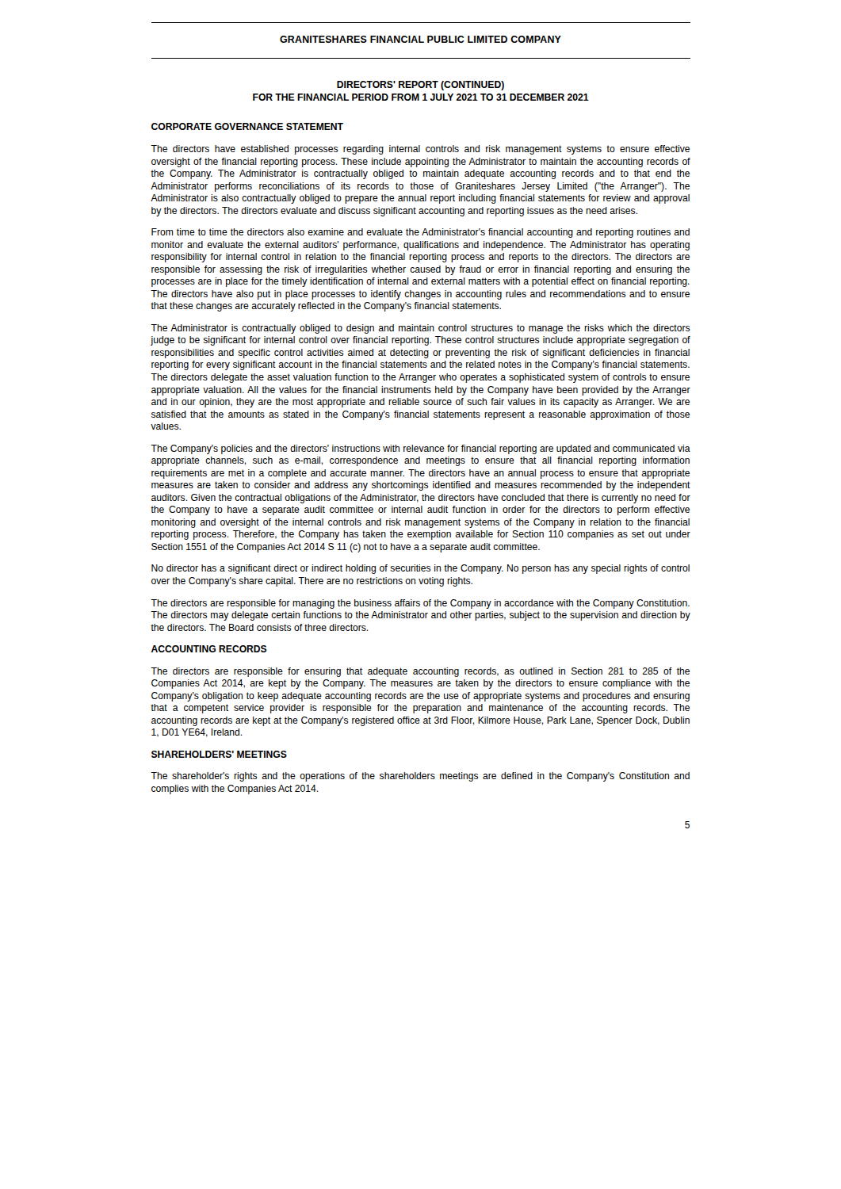GRANITESHARES FINANCIAL PUBLIC LIMITED COMPANY
DIRECTORS' REPORT (CONTINUED)
FOR THE FINANCIAL PERIOD FROM 1 JULY 2021 TO 31 DECEMBER 2021
Corporate Governance Statement
The directors have established processes regarding internal controls and risk management systems to ensure effective oversight of the financial reporting process. These include appointing the Administrator to maintain the accounting records of the Company. The Administrator is contractually obliged to maintain adequate accounting records and to that end the Administrator performs reconciliations of its records to those of Graniteshares Jersey Limited ("the Arranger"). The Administrator is also contractually obliged to prepare the annual report including financial statements for review and approval by the directors. The directors evaluate and discuss significant accounting and reporting issues as the need arises.
From time to time the directors also examine and evaluate the Administrator's financial accounting and reporting routines and monitor and evaluate the external auditors' performance, qualifications and independence. The Administrator has operating responsibility for internal control in relation to the financial reporting process and reports to the directors. The directors are responsible for assessing the risk of irregularities whether caused by fraud or error in financial reporting and ensuring the processes are in place for the timely identification of internal and external matters with a potential effect on financial reporting. The directors have also put in place processes to identify changes in accounting rules and recommendations and to ensure that these changes are accurately reflected in the Company's financial statements.
The Administrator is contractually obliged to design and maintain control structures to manage the risks which the directors judge to be significant for internal control over financial reporting. These control structures include appropriate segregation of responsibilities and specific control activities aimed at detecting or preventing the risk of significant deficiencies in financial reporting for every significant account in the financial statements and the related notes in the Company's financial statements. The directors delegate the asset valuation function to the Arranger who operates a sophisticated system of controls to ensure appropriate valuation. All the values for the financial instruments held by the Company have been provided by the Arranger and in our opinion, they are the most appropriate and reliable source of such fair values in its capacity as Arranger. We are satisfied that the amounts as stated in the Company's financial statements represent a reasonable approximation of those values.
The Company's policies and the directors' instructions with relevance for financial reporting are updated and communicated via appropriate channels, such as e-mail, correspondence and meetings to ensure that all financial reporting information requirements are met in a complete and accurate manner. The directors have an annual process to ensure that appropriate measures are taken to consider and address any shortcomings identified and measures recommended by the independent auditors. Given the contractual obligations of the Administrator, the directors have concluded that there is currently no need for the Company to have a separate audit committee or internal audit function in order for the directors to perform effective monitoring and oversight of the internal controls and risk management systems of the Company in relation to the financial reporting process. Therefore, the Company has taken the exemption available for Section 110 companies as set out under Section 1551 of the Companies Act 2014 S 11 (c) not to have a a separate audit committee.
No director has a significant direct or indirect holding of securities in the Company. No person has any special rights of control over the Company's share capital. There are no restrictions on voting rights.
The directors are responsible for managing the business affairs of the Company in accordance with the Company Constitution. The directors may delegate certain functions to the Administrator and other parties, subject to the supervision and direction by the directors. The Board consists of three directors.
Accounting Records
The directors are responsible for ensuring that adequate accounting records, as outlined in Section 281 to 285 of the Companies Act 2014, are kept by the Company. The measures are taken by the directors to ensure compliance with the Company's obligation to keep adequate accounting records are the use of appropriate systems and procedures and ensuring that a competent service provider is responsible for the preparation and maintenance of the accounting records. The accounting records are kept at the Company's registered office at 3rd Floor, Kilmore House, Park Lane, Spencer Dock, Dublin 1, D01 YE64, Ireland.
Shareholders' Meetings
The shareholder's rights and the operations of the shareholders meetings are defined in the Company's Constitution and complies with the Companies Act 2014.
5